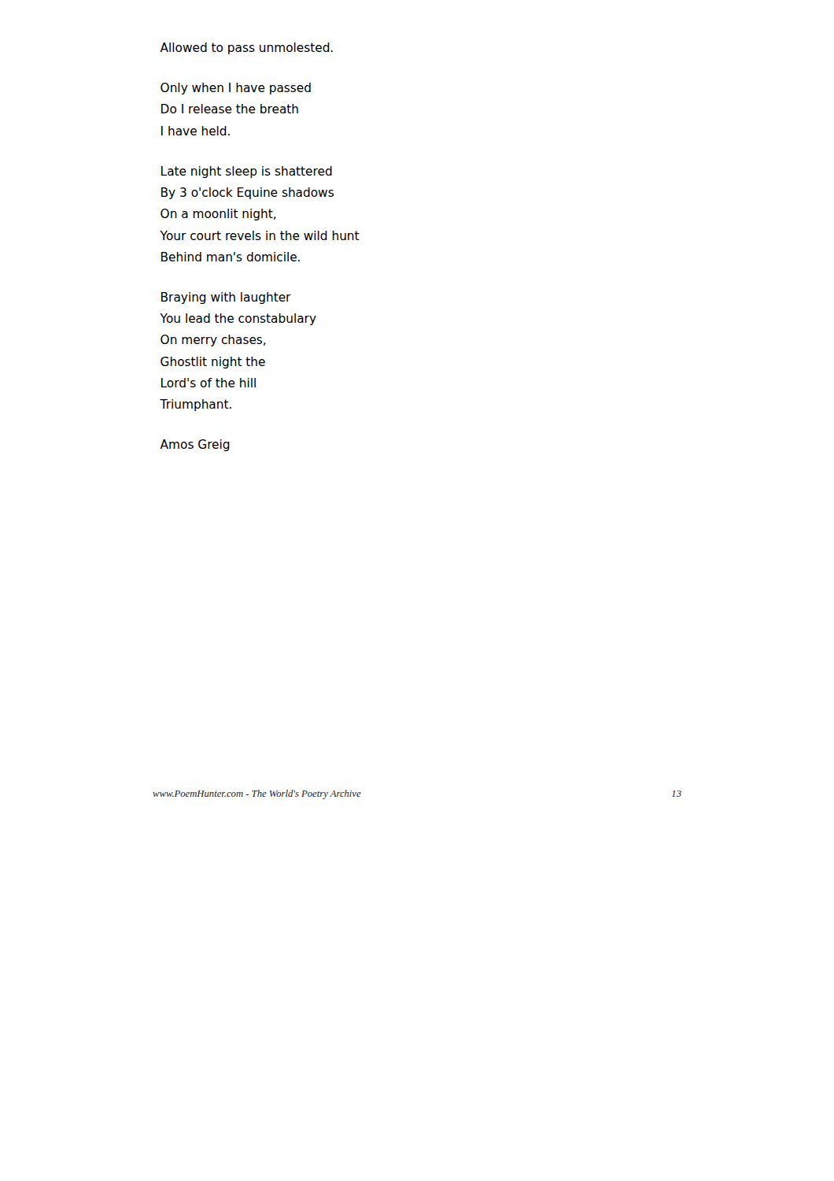Allowed to pass unmolested.
Only when I have passed
Do I release the breath
I have held.
Late night sleep is shattered
By 3 o'clock Equine shadows
On a moonlit night,
Your court revels in the wild hunt
Behind man's domicile.
Braying with laughter
You lead the constabulary
On merry chases,
Ghostlit night the
Lord's of the hill
Triumphant.
Amos Greig
www.PoemHunter.com - The World's Poetry Archive 13